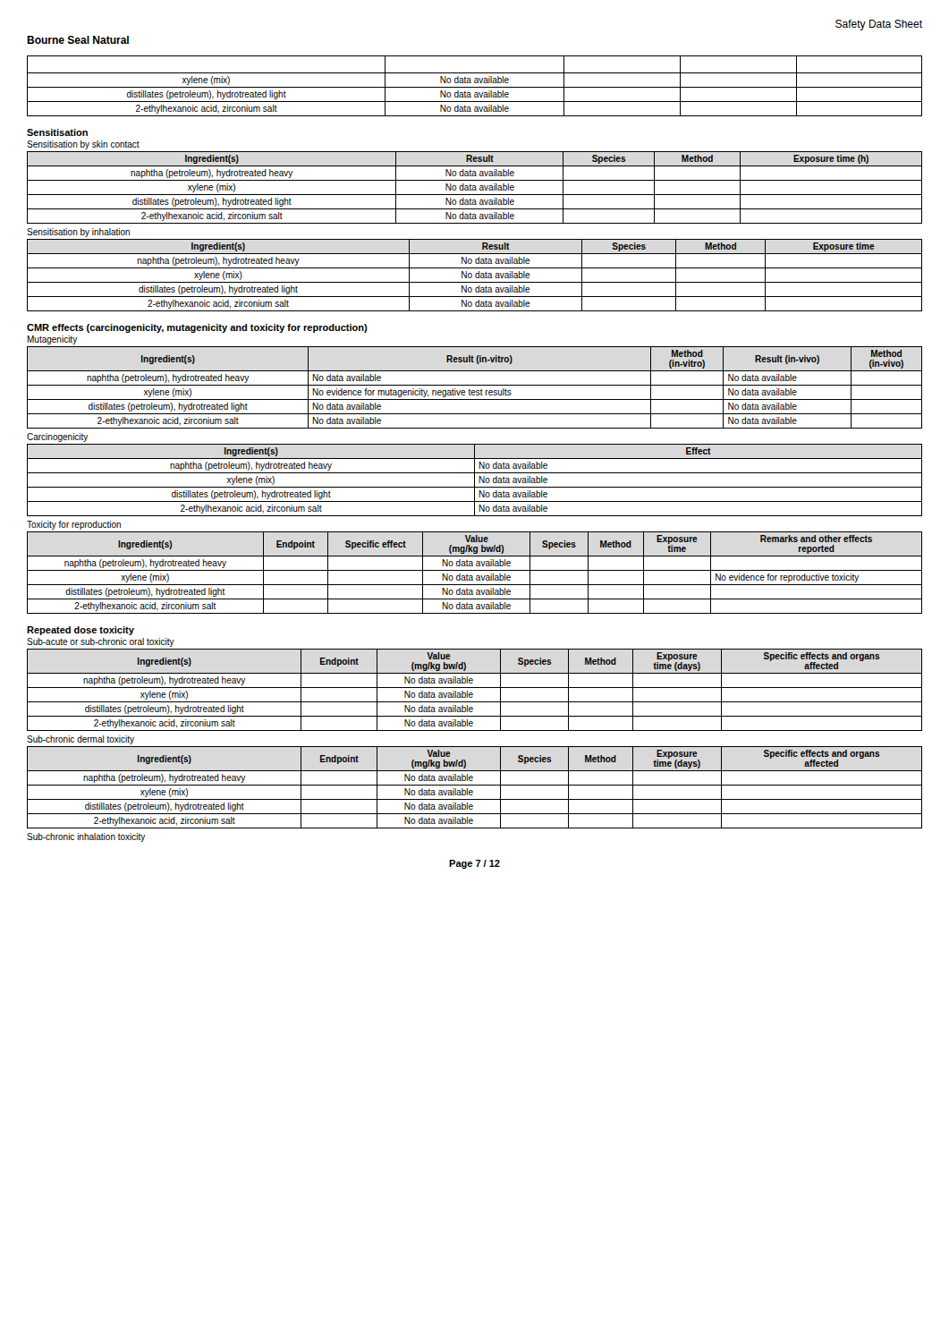Safety Data Sheet
Bourne Seal Natural
| xylene (mix) | No data available | | | |
| distillates (petroleum), hydrotreated light | No data available | | | |
| 2-ethylhexanoic acid, zirconium salt | No data available | | | |
Sensitisation
Sensitisation by skin contact
| Ingredient(s) | Result | Species | Method | Exposure time (h) |
| --- | --- | --- | --- | --- |
| naphtha (petroleum), hydrotreated heavy | No data available | | | |
| xylene (mix) | No data available | | | |
| distillates (petroleum), hydrotreated light | No data available | | | |
| 2-ethylhexanoic acid, zirconium salt | No data available | | | |
Sensitisation by inhalation
| Ingredient(s) | Result | Species | Method | Exposure time |
| --- | --- | --- | --- | --- |
| naphtha (petroleum), hydrotreated heavy | No data available | | | |
| xylene (mix) | No data available | | | |
| distillates (petroleum), hydrotreated light | No data available | | | |
| 2-ethylhexanoic acid, zirconium salt | No data available | | | |
CMR effects (carcinogenicity, mutagenicity and toxicity for reproduction)
Mutagenicity
| Ingredient(s) | Result (in-vitro) | Method (in-vitro) | Result (in-vivo) | Method (in-vivo) |
| --- | --- | --- | --- | --- |
| naphtha (petroleum), hydrotreated heavy | No data available | | No data available | |
| xylene (mix) | No evidence for mutagenicity, negative test results | | No data available | |
| distillates (petroleum), hydrotreated light | No data available | | No data available | |
| 2-ethylhexanoic acid, zirconium salt | No data available | | No data available | |
Carcinogenicity
| Ingredient(s) | Effect |
| --- | --- |
| naphtha (petroleum), hydrotreated heavy | No data available |
| xylene (mix) | No data available |
| distillates (petroleum), hydrotreated light | No data available |
| 2-ethylhexanoic acid, zirconium salt | No data available |
Toxicity for reproduction
| Ingredient(s) | Endpoint | Specific effect | Value (mg/kg bw/d) | Species | Method | Exposure time | Remarks and other effects reported |
| --- | --- | --- | --- | --- | --- | --- | --- |
| naphtha (petroleum), hydrotreated heavy | | | No data available | | | | |
| xylene (mix) | | | No data available | | | | No evidence for reproductive toxicity |
| distillates (petroleum), hydrotreated light | | | No data available | | | | |
| 2-ethylhexanoic acid, zirconium salt | | | No data available | | | | |
Repeated dose toxicity
Sub-acute or sub-chronic oral toxicity
| Ingredient(s) | Endpoint | Value (mg/kg bw/d) | Species | Method | Exposure time (days) | Specific effects and organs affected |
| --- | --- | --- | --- | --- | --- | --- |
| naphtha (petroleum), hydrotreated heavy | | No data available | | | | |
| xylene (mix) | | No data available | | | | |
| distillates (petroleum), hydrotreated light | | No data available | | | | |
| 2-ethylhexanoic acid, zirconium salt | | No data available | | | | |
Sub-chronic dermal toxicity
| Ingredient(s) | Endpoint | Value (mg/kg bw/d) | Species | Method | Exposure time (days) | Specific effects and organs affected |
| --- | --- | --- | --- | --- | --- | --- |
| naphtha (petroleum), hydrotreated heavy | | No data available | | | | |
| xylene (mix) | | No data available | | | | |
| distillates (petroleum), hydrotreated light | | No data available | | | | |
| 2-ethylhexanoic acid, zirconium salt | | No data available | | | | |
Sub-chronic inhalation toxicity
Page 7 / 12